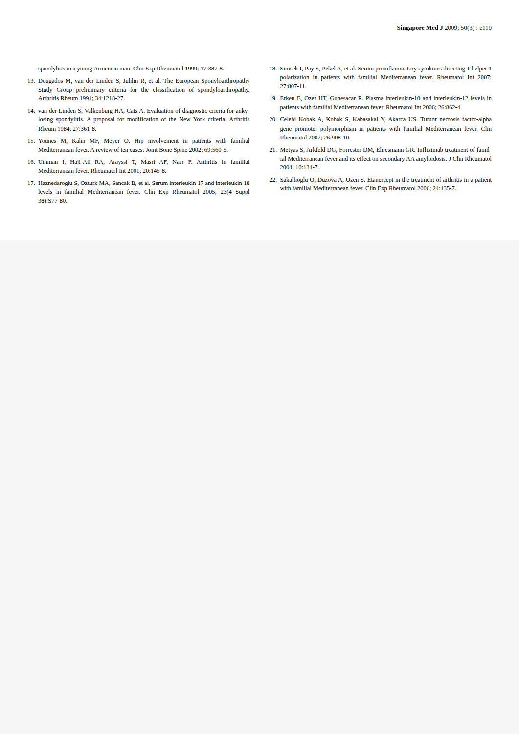Singapore Med J 2009; 50(3) : e119
spondylitis in a young Armenian man. Clin Exp Rheumatol 1999; 17:387-8.
13. Dougados M, van der Linden S, Juhlin R, et al. The European Sponyloarthropathy Study Group preliminary criteria for the classification of spondyloarthropathy. Arthritis Rheum 1991; 34:1218-27.
14. van der Linden S, Valkenburg HA, Cats A. Evaluation of diagnostic crieria for ankylosing spondylitis. A proposal for modification of the New York criteria. Arthritis Rheum 1984; 27:361-8.
15. Younes M, Kahn MF, Meyer O. Hip involvement in patients with familial Mediterranean fever. A review of ten cases. Joint Bone Spine 2002; 69:560-5.
16. Uthman I, Haji-Ali RA, Arayssi T, Masri AF, Nasr F. Arthritis in familial Mediterranean fever. Rheumatol Int 2001; 20:145-8.
17. Haznedaroglu S, Ozturk MA, Sancak B, et al. Serum interleukin 17 and interleukin 18 levels in familial Mediterranean fever. Clin Exp Rheumatol 2005; 23(4 Suppl 38):S77-80.
18. Simsek I, Pay S, Pekel A, et al. Serum proinflammatory cytokines directing T helper 1 polarization in patients with familial Mediterranean fever. Rheumatol Int 2007; 27:807-11.
19. Erken E, Ozer HT, Gunesacar R. Plasma interleukin-10 and interleukin-12 levels in patients with familial Mediterranean fever. Rheumatol Int 2006; 26:862-4.
20. Celebi Kobak A, Kobak S, Kabasakal Y, Akarca US. Tumor necrosis factor-alpha gene promoter polymorphism in patients with familial Mediterranean fever. Clin Rheumatol 2007; 26:908-10.
21. Metyas S, Arkfeld DG, Forrester DM, Ehresmann GR. Infliximab treatment of familial Mediterranean fever and its effect on secondary AA amyloidosis. J Clin Rheumatol 2004; 10:134-7.
22. Sakallıoglu O, Duzova A, Ozen S. Etanercept in the treatment of arthritis in a patient with familial Mediterranean fever. Clin Exp Rheumatol 2006; 24:435-7.